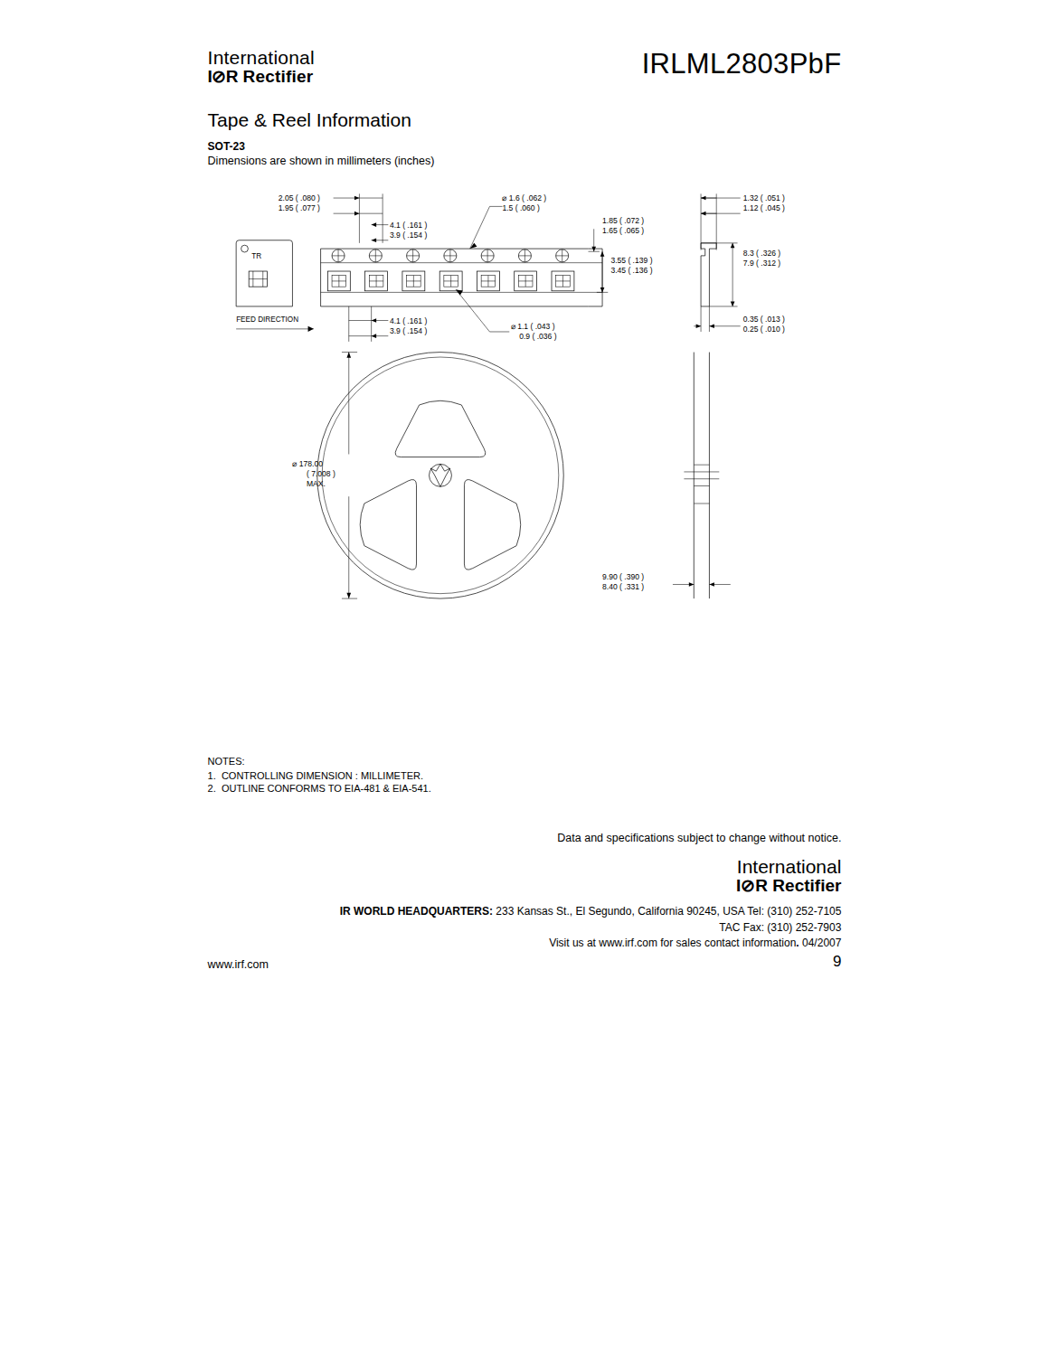International
I⊘R Rectifier
IRLML2803PbF
Tape & Reel Information
SOT-23
Dimensions are shown in millimeters (inches)
2.05 ( .080 ) 1.95 ( .077 ) 4.1 ( .161 ) 3.9 ( .154 ) ⌀ 1.6 ( .062 ) 1.5 ( .060 ) 1.85 ( .072 ) 1.65 ( .065 ) 3.55 ( .139 ) 3.45 ( .136 ) TR FEED DIRECTION 4.1 ( .161 ) 3.9 ( .154 ) ⌀ 1.1 ( .043 ) 0.9 ( .036 ) 1.32 ( .051 ) 1.12 ( .045 ) 8.3 ( .326 ) 7.9 ( .312 ) 0.35 ( .013 ) 0.25 ( .010 ) ⌀ 178.00 ( 7.008 ) MAX. 9.90 ( .390 ) 8.40 ( .331 )
NOTES:
1. CONTROLLING DIMENSION : MILLIMETER.
2. OUTLINE CONFORMS TO EIA-481 & EIA-541.
Data and specifications subject to change without notice.
International
I⊘R Rectifier
IR WORLD HEADQUARTERS: 233 Kansas St., El Segundo, California 90245, USA Tel: (310) 252-7105
TAC Fax: (310) 252-7903
Visit us at www.irf.com for sales contact information. 04/2007
www.irf.com
9